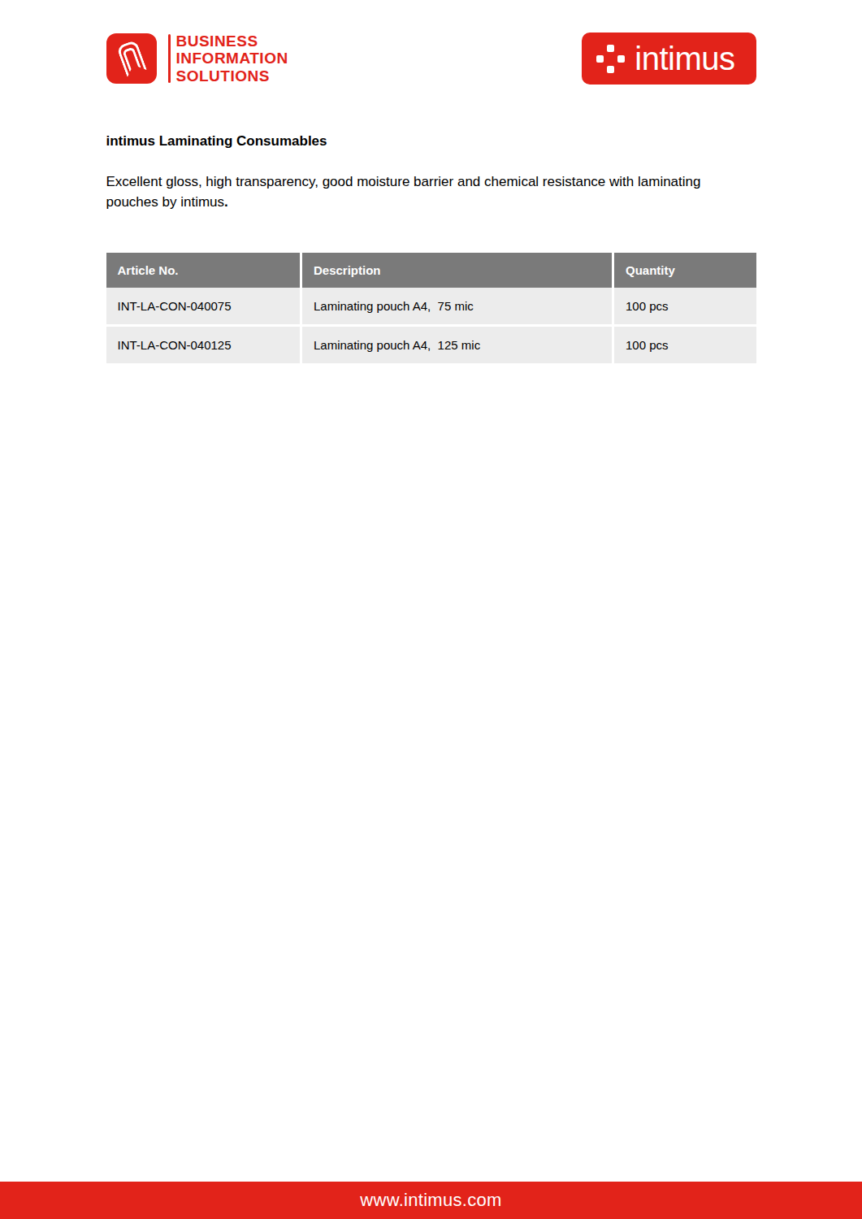BUSINESS
INFORMATION
SOLUTIONS
intimus
intimus Laminating Consumables
Excellent gloss, high transparency, good moisture barrier and chemical resistance with laminating pouches by intimus.
| Article No. | Description | Quantity |
| --- | --- | --- |
| INT-LA-CON-040075 | Laminating pouch A4, 75 mic | 100 pcs |
| INT-LA-CON-040125 | Laminating pouch A4, 125 mic | 100 pcs |
www.intimus.com